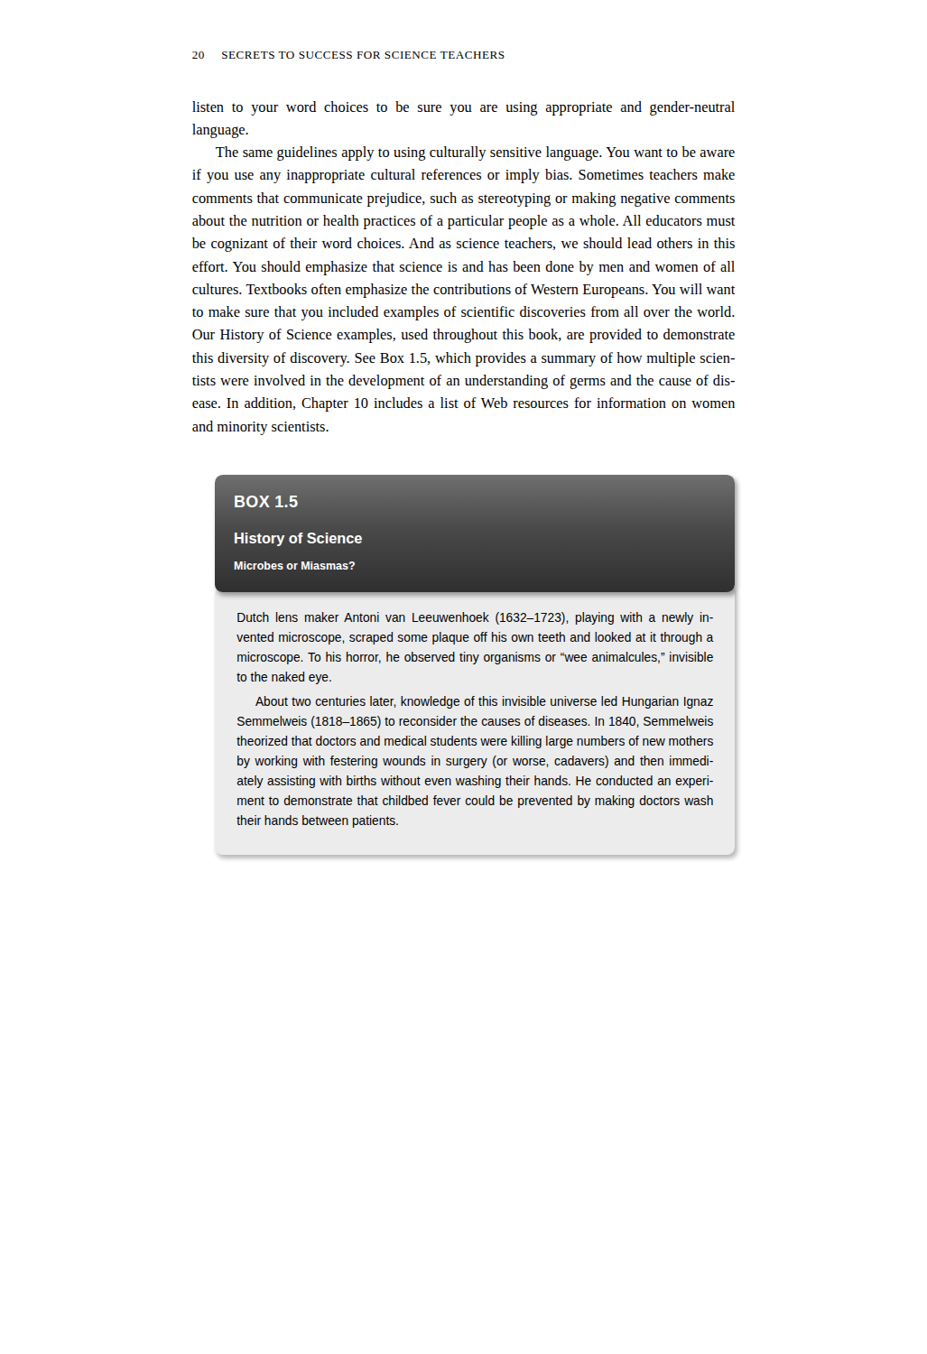20 SECRETS TO SUCCESS FOR SCIENCE TEACHERS
listen to your word choices to be sure you are using appropriate and gender-neutral language.
The same guidelines apply to using culturally sensitive language. You want to be aware if you use any inappropriate cultural references or imply bias. Sometimes teachers make comments that communicate prejudice, such as stereotyping or making negative comments about the nutrition or health practices of a particular people as a whole. All educators must be cognizant of their word choices. And as science teachers, we should lead others in this effort. You should emphasize that science is and has been done by men and women of all cultures. Textbooks often emphasize the contributions of Western Europeans. You will want to make sure that you included examples of scientific discoveries from all over the world. Our History of Science examples, used throughout this book, are provided to demonstrate this diversity of discovery. See Box 1.5, which provides a summary of how multiple scientists were involved in the development of an understanding of germs and the cause of disease. In addition, Chapter 10 includes a list of Web resources for information on women and minority scientists.
BOX 1.5
History of Science
Microbes or Miasmas?
Dutch lens maker Antoni van Leeuwenhoek (1632–1723), playing with a newly invented microscope, scraped some plaque off his own teeth and looked at it through a microscope. To his horror, he observed tiny organisms or “wee animalcules,” invisible to the naked eye.
About two centuries later, knowledge of this invisible universe led Hungarian Ignaz Semmelweis (1818–1865) to reconsider the causes of diseases. In 1840, Semmelweis theorized that doctors and medical students were killing large numbers of new mothers by working with festering wounds in surgery (or worse, cadavers) and then immediately assisting with births without even washing their hands. He conducted an experiment to demonstrate that childbed fever could be prevented by making doctors wash their hands between patients.